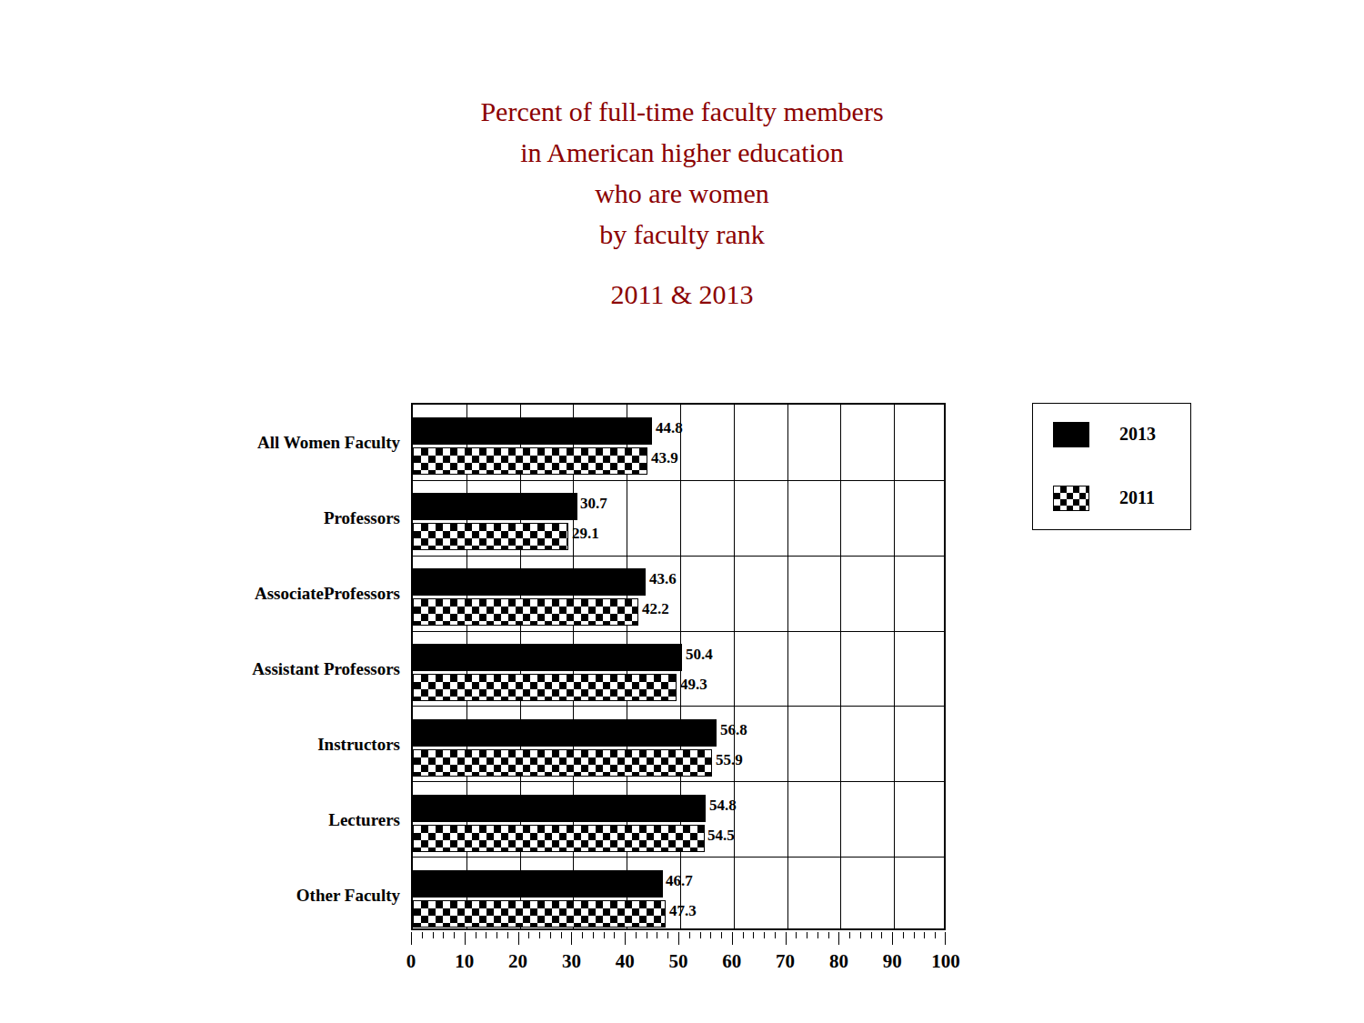Percent of full-time faculty members
in American higher education
who are women
by faculty rank 2011 & 2013
All Women Faculty
Professors
AssociateProfessors
Assistant Professors
Instructors
Lecturers
Other Faculty
44.8
43.9
30.7
29.1
43.6
42.2
50.4
49.3
56.8
55.9
54.8
54.5
46.7
47.3
0 10 20 30 40 50 60 70 80 90 100
2013
2011